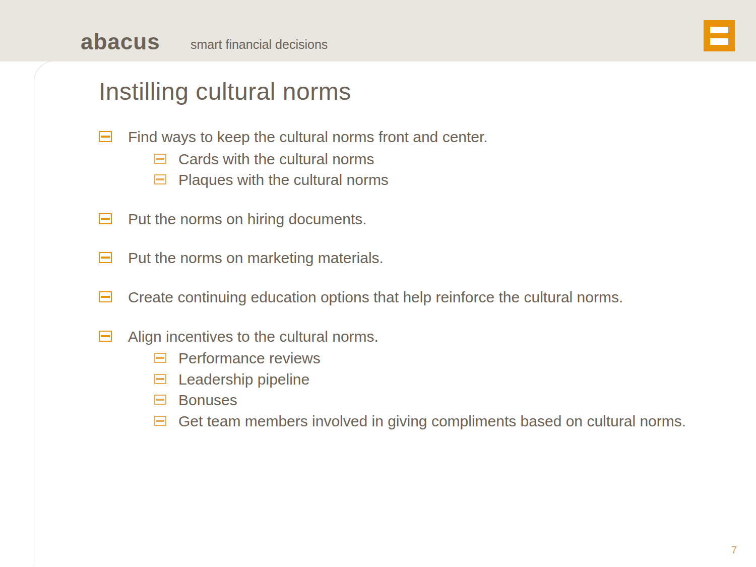abacus
smart financial decisions
Instilling cultural norms
Find ways to keep the cultural norms front and center.
Cards with the cultural norms
Plaques with the cultural norms
Put the norms on hiring documents.
Put the norms on marketing materials.
Create continuing education options that help reinforce the cultural norms.
Align incentives to the cultural norms.
Performance reviews
Leadership pipeline
Bonuses
Get team members involved in giving compliments based on cultural norms.
7